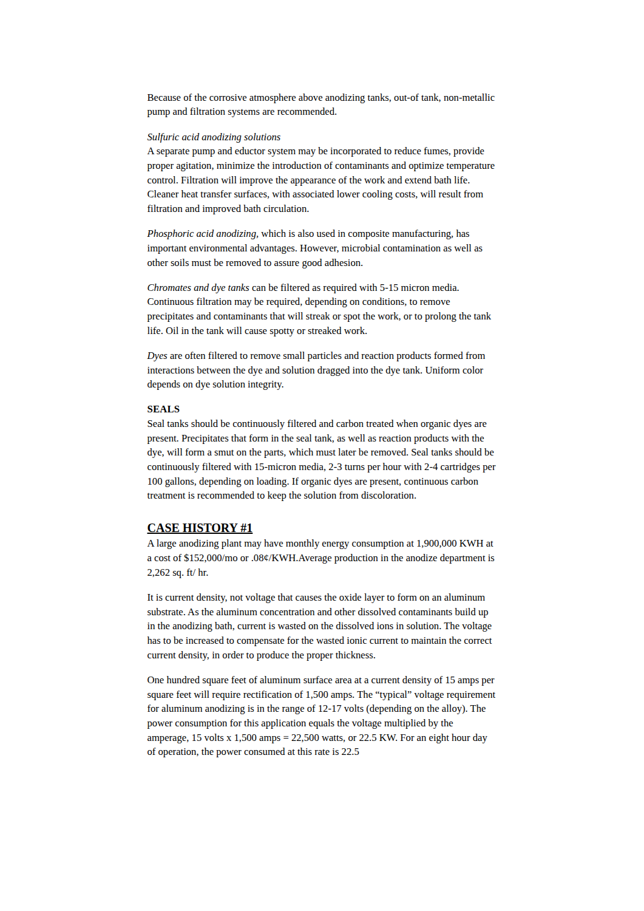Because of the corrosive atmosphere above anodizing tanks, out-of tank, non-metallic pump and filtration systems are recommended.
Sulfuric acid anodizing solutions
A separate pump and eductor system may be incorporated to reduce fumes, provide proper agitation, minimize the introduction of contaminants and optimize temperature control. Filtration will improve the appearance of the work and extend bath life. Cleaner heat transfer surfaces, with associated lower cooling costs, will result from filtration and improved bath circulation.
Phosphoric acid anodizing, which is also used in composite manufacturing, has important environmental advantages. However, microbial contamination as well as other soils must be removed to assure good adhesion.
Chromates and dye tanks can be filtered as required with 5-15 micron media. Continuous filtration may be required, depending on conditions, to remove precipitates and contaminants that will streak or spot the work, or to prolong the tank life. Oil in the tank will cause spotty or streaked work.
Dyes are often filtered to remove small particles and reaction products formed from interactions between the dye and solution dragged into the dye tank. Uniform color depends on dye solution integrity.
SEALS
Seal tanks should be continuously filtered and carbon treated when organic dyes are present. Precipitates that form in the seal tank, as well as reaction products with the dye, will form a smut on the parts, which must later be removed. Seal tanks should be continuously filtered with 15-micron media, 2-3 turns per hour with 2-4 cartridges per 100 gallons, depending on loading. If organic dyes are present, continuous carbon treatment is recommended to keep the solution from discoloration.
CASE HISTORY #1
A large anodizing plant may have monthly energy consumption at 1,900,000 KWH at a cost of $152,000/mo or .08¢/KWH.Average production in the anodize department is 2,262 sq. ft/ hr.
It is current density, not voltage that causes the oxide layer to form on an aluminum substrate. As the aluminum concentration and other dissolved contaminants build up in the anodizing bath, current is wasted on the dissolved ions in solution. The voltage has to be increased to compensate for the wasted ionic current to maintain the correct current density, in order to produce the proper thickness.
One hundred square feet of aluminum surface area at a current density of 15 amps per square feet will require rectification of 1,500 amps. The “typical” voltage requirement for aluminum anodizing is in the range of 12-17 volts (depending on the alloy). The power consumption for this application equals the voltage multiplied by the amperage, 15 volts x 1,500 amps = 22,500 watts, or 22.5 KW. For an eight hour day of operation, the power consumed at this rate is 22.5